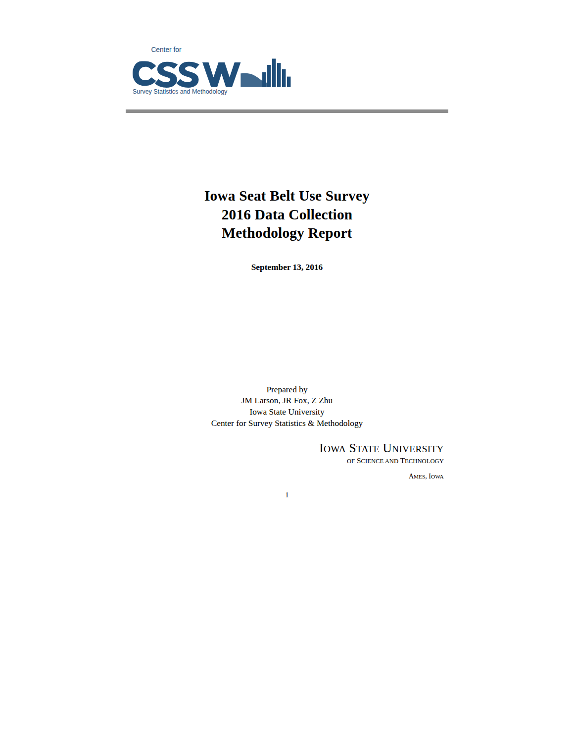Center for Survey Statistics and Methodology
Iowa Seat Belt Use Survey
2016 Data Collection
Methodology Report
September 13, 2016
Prepared by
JM Larson, JR Fox, Z Zhu
Iowa State University
Center for Survey Statistics & Methodology
IOWA STATE UNIVERSITY
OF SCIENCE AND TECHNOLOGY
AMES, IOWA
1